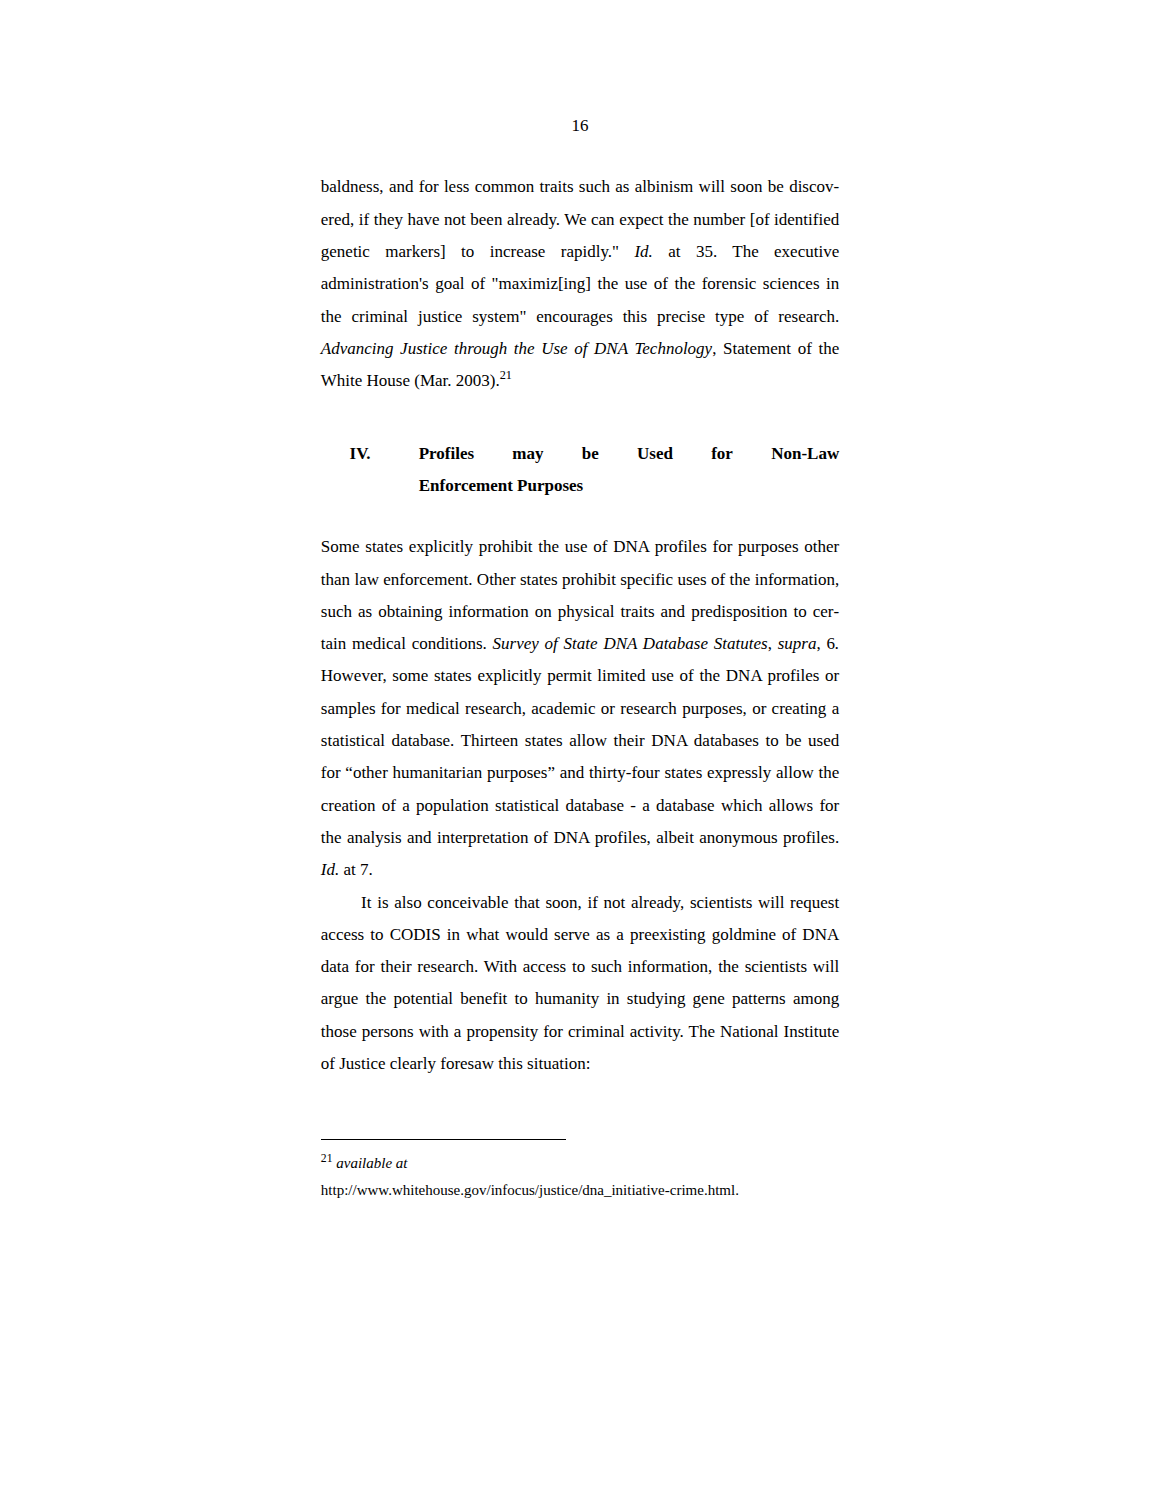16
baldness, and for less common traits such as albinism will soon be discovered, if they have not been already. We can expect the number [of identified genetic markers] to increase rapidly." Id. at 35. The executive administration's goal of "maximiz[ing] the use of the forensic sciences in the criminal justice system" encourages this precise type of research. Advancing Justice through the Use of DNA Technology, Statement of the White House (Mar. 2003).21
IV.
Profiles may be Used for Non-Law
Enforcement Purposes
Some states explicitly prohibit the use of DNA profiles for purposes other than law enforcement. Other states prohibit specific uses of the information, such as obtaining information on physical traits and predisposition to certain medical conditions. Survey of State DNA Database Statutes, supra, 6. However, some states explicitly permit limited use of the DNA profiles or samples for medical research, academic or research purposes, or creating a statistical database. Thirteen states allow their DNA databases to be used for “other humanitarian purposes” and thirty-four states expressly allow the creation of a population statistical database - a database which allows for the analysis and interpretation of DNA profiles, albeit anonymous profiles. Id. at 7.
It is also conceivable that soon, if not already, scientists will request access to CODIS in what would serve as a preexisting goldmine of DNA data for their research. With access to such information, the scientists will argue the potential benefit to humanity in studying gene patterns among those persons with a propensity for criminal activity. The National Institute of Justice clearly foresaw this situation:
21 available at
http://www.whitehouse.gov/infocus/justice/dna_initiative-crime.html.